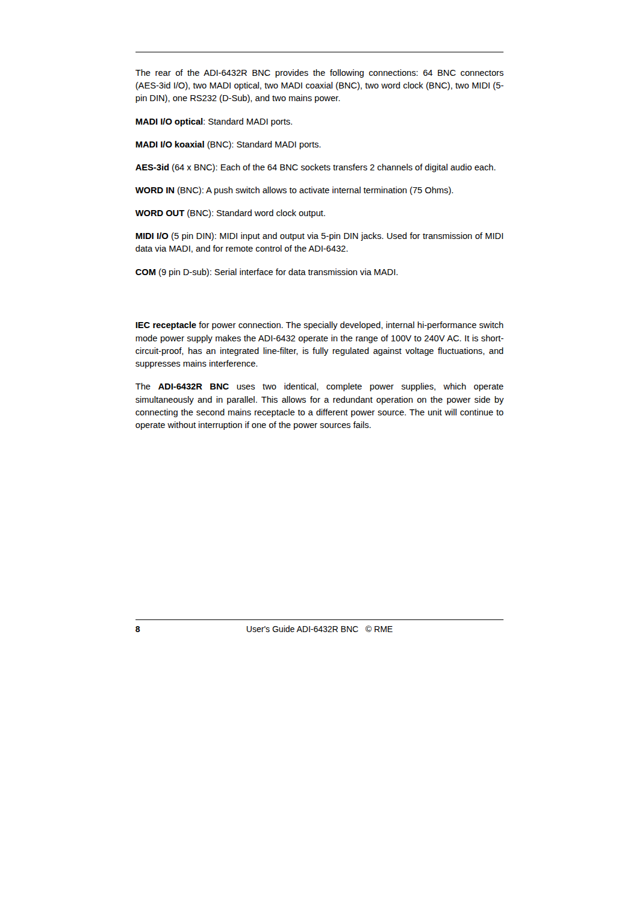The rear of the ADI-6432R BNC provides the following connections: 64 BNC connectors (AES-3id I/O), two MADI optical, two MADI coaxial (BNC), two word clock (BNC), two MIDI (5-pin DIN), one RS232 (D-Sub), and two mains power.
MADI I/O optical: Standard MADI ports.
MADI I/O koaxial (BNC): Standard MADI ports.
AES-3id (64 x BNC): Each of the 64 BNC sockets transfers 2 channels of digital audio each.
WORD IN (BNC): A push switch allows to activate internal termination (75 Ohms).
WORD OUT (BNC): Standard word clock output.
MIDI I/O (5 pin DIN): MIDI input and output via 5-pin DIN jacks. Used for transmission of MIDI data via MADI, and for remote control of the ADI-6432.
COM (9 pin D-sub): Serial interface for data transmission via MADI.
IEC receptacle for power connection. The specially developed, internal hi-performance switch mode power supply makes the ADI-6432 operate in the range of 100V to 240V AC. It is short-circuit-proof, has an integrated line-filter, is fully regulated against voltage fluctuations, and suppresses mains interference.
The ADI-6432R BNC uses two identical, complete power supplies, which operate simultaneously and in parallel. This allows for a redundant operation on the power side by connecting the second mains receptacle to a different power source. The unit will continue to operate without interruption if one of the power sources fails.
8 User's Guide ADI-6432R BNC © RME